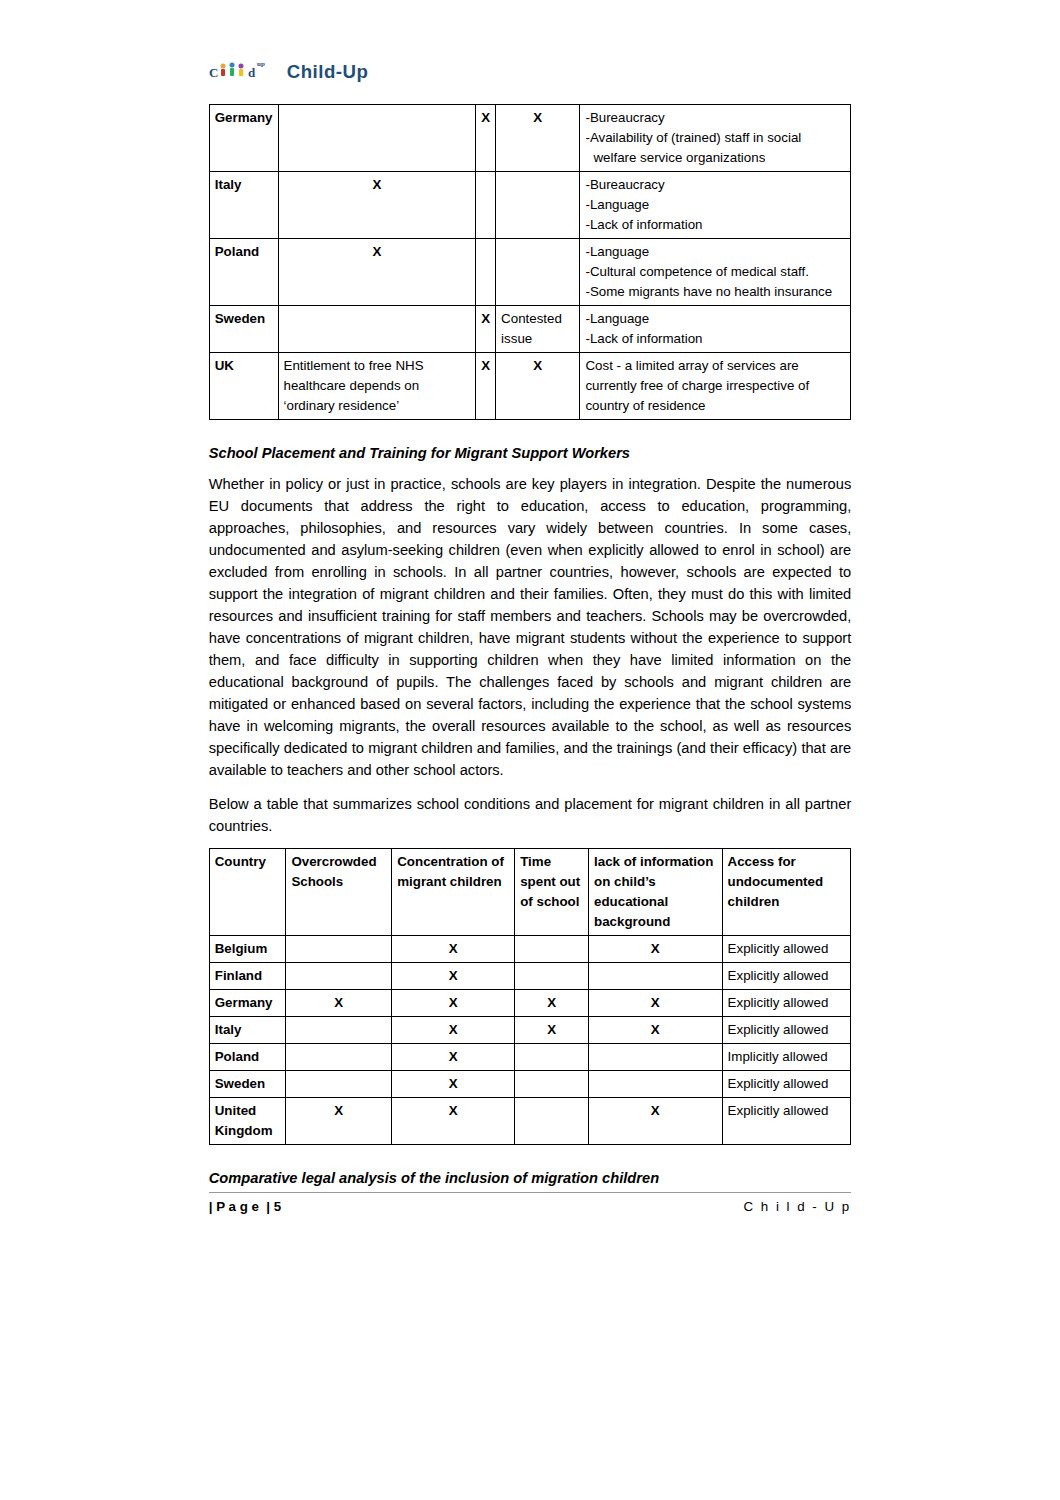C d up Child-Up
| Germany | | X | X | -Bureaucracy -Availability of (trained) staff in social welfare service organizations |
| Italy | X | | | -Bureaucracy -Language -Lack of information |
| Poland | X | | | -Language -Cultural competence of medical staff. -Some migrants have no health insurance |
| Sweden | | X | Contested issue | -Language -Lack of information |
| UK | Entitlement to free NHS healthcare depends on ‘ordinary residence’ | X | X | Cost - a limited array of services are currently free of charge irrespective of country of residence |
School Placement and Training for Migrant Support Workers
Whether in policy or just in practice, schools are key players in integration. Despite the numerous EU documents that address the right to education, access to education, programming, approaches, philosophies, and resources vary widely between countries. In some cases, undocumented and asylum-seeking children (even when explicitly allowed to enrol in school) are excluded from enrolling in schools. In all partner countries, however, schools are expected to support the integration of migrant children and their families. Often, they must do this with limited resources and insufficient training for staff members and teachers. Schools may be overcrowded, have concentrations of migrant children, have migrant students without the experience to support them, and face difficulty in supporting children when they have limited information on the educational background of pupils. The challenges faced by schools and migrant children are mitigated or enhanced based on several factors, including the experience that the school systems have in welcoming migrants, the overall resources available to the school, as well as resources specifically dedicated to migrant children and families, and the trainings (and their efficacy) that are available to teachers and other school actors.
Below a table that summarizes school conditions and placement for migrant children in all partner countries.
| Country | Overcrowded Schools | Concentration of migrant children | Time spent out of school | lack of information on child’s educational background | Access for undocumented children |
| --- | --- | --- | --- | --- | --- |
| Belgium | | X | | X | Explicitly allowed |
| Finland | | X | | | Explicitly allowed |
| Germany | X | X | X | X | Explicitly allowed |
| Italy | | X | X | X | Explicitly allowed |
| Poland | | X | | | Implicitly allowed |
| Sweden | | X | | | Explicitly allowed |
| United Kingdom | X | X | | X | Explicitly allowed |
Comparative legal analysis of the inclusion of migration children
| P a g e | 5 C h i l d - U p